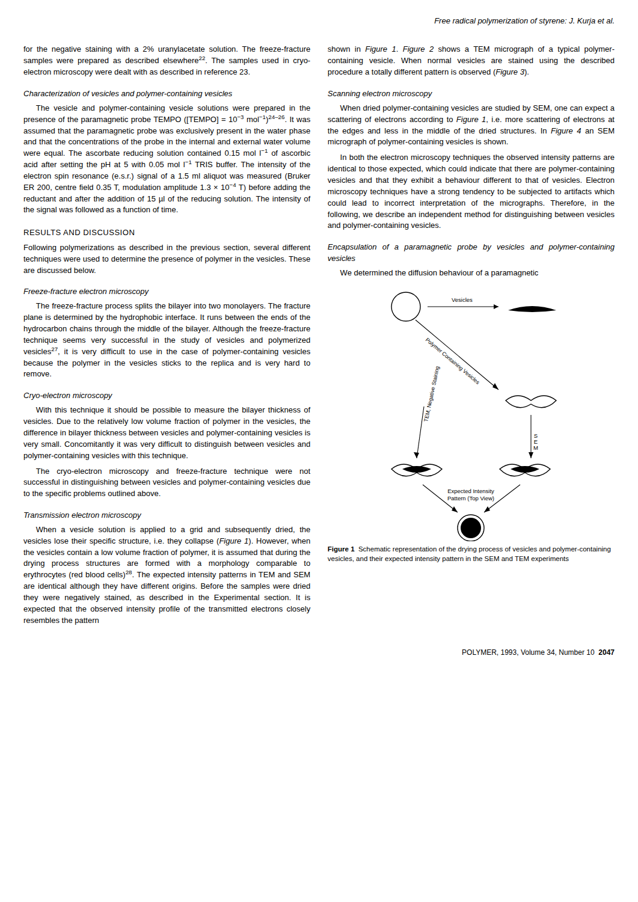Free radical polymerization of styrene: J. Kurja et al.
for the negative staining with a 2% uranylacetate solution. The freeze-fracture samples were prepared as described elsewhere22. The samples used in cryo-electron microscopy were dealt with as described in reference 23.
Characterization of vesicles and polymer-containing vesicles
The vesicle and polymer-containing vesicle solutions were prepared in the presence of the paramagnetic probe TEMPO ([TEMPO] = 10−3 mol−1)24–26. It was assumed that the paramagnetic probe was exclusively present in the water phase and that the concentrations of the probe in the internal and external water volume were equal. The ascorbate reducing solution contained 0.15 mol l−1 of ascorbic acid after setting the pH at 5 with 0.05 mol l−1 TRIS buffer. The intensity of the electron spin resonance (e.s.r.) signal of a 1.5 ml aliquot was measured (Bruker ER 200, centre field 0.35 T, modulation amplitude 1.3 × 10−4 T) before adding the reductant and after the addition of 15 µl of the reducing solution. The intensity of the signal was followed as a function of time.
Results and discussion
Following polymerizations as described in the previous section, several different techniques were used to determine the presence of polymer in the vesicles. These are discussed below.
Freeze-fracture electron microscopy
The freeze-fracture process splits the bilayer into two monolayers. The fracture plane is determined by the hydrophobic interface. It runs between the ends of the hydrocarbon chains through the middle of the bilayer. Although the freeze-fracture technique seems very successful in the study of vesicles and polymerized vesicles27, it is very difficult to use in the case of polymer-containing vesicles because the polymer in the vesicles sticks to the replica and is very hard to remove.
Cryo-electron microscopy
With this technique it should be possible to measure the bilayer thickness of vesicles. Due to the relatively low volume fraction of polymer in the vesicles, the difference in bilayer thickness between vesicles and polymer-containing vesicles is very small. Concomitantly it was very difficult to distinguish between vesicles and polymer-containing vesicles with this technique.
The cryo-electron microscopy and freeze-fracture technique were not successful in distinguishing between vesicles and polymer-containing vesicles due to the specific problems outlined above.
Transmission electron microscopy
When a vesicle solution is applied to a grid and subsequently dried, the vesicles lose their specific structure, i.e. they collapse (Figure 1). However, when the vesicles contain a low volume fraction of polymer, it is assumed that during the drying process structures are formed with a morphology comparable to erythrocytes (red blood cells)28. The expected intensity patterns in TEM and SEM are identical although they have different origins. Before the samples were dried they were negatively stained, as described in the Experimental section. It is expected that the observed intensity profile of the transmitted electrons closely resembles the pattern
shown in Figure 1. Figure 2 shows a TEM micrograph of a typical polymer-containing vesicle. When normal vesicles are stained using the described procedure a totally different pattern is observed (Figure 3).
Scanning electron microscopy
When dried polymer-containing vesicles are studied by SEM, one can expect a scattering of electrons according to Figure 1, i.e. more scattering of electrons at the edges and less in the middle of the dried structures. In Figure 4 an SEM micrograph of polymer-containing vesicles is shown.
In both the electron microscopy techniques the observed intensity patterns are identical to those expected, which could indicate that there are polymer-containing vesicles and that they exhibit a behaviour different to that of vesicles. Electron microscopy techniques have a strong tendency to be subjected to artifacts which could lead to incorrect interpretation of the micrographs. Therefore, in the following, we describe an independent method for distinguishing between vesicles and polymer-containing vesicles.
Encapsulation of a paramagnetic probe by vesicles and polymer-containing vesicles
We determined the diffusion behaviour of a paramagnetic
Vesicles S E M Expected Intensity Pattern (Top View) Polymer Containing Vesicles TEM, Negative Staining
Figure 1 Schematic representation of the drying process of vesicles and polymer-containing vesicles, and their expected intensity pattern in the SEM and TEM experiments
POLYMER, 1993, Volume 34, Number 10 2047